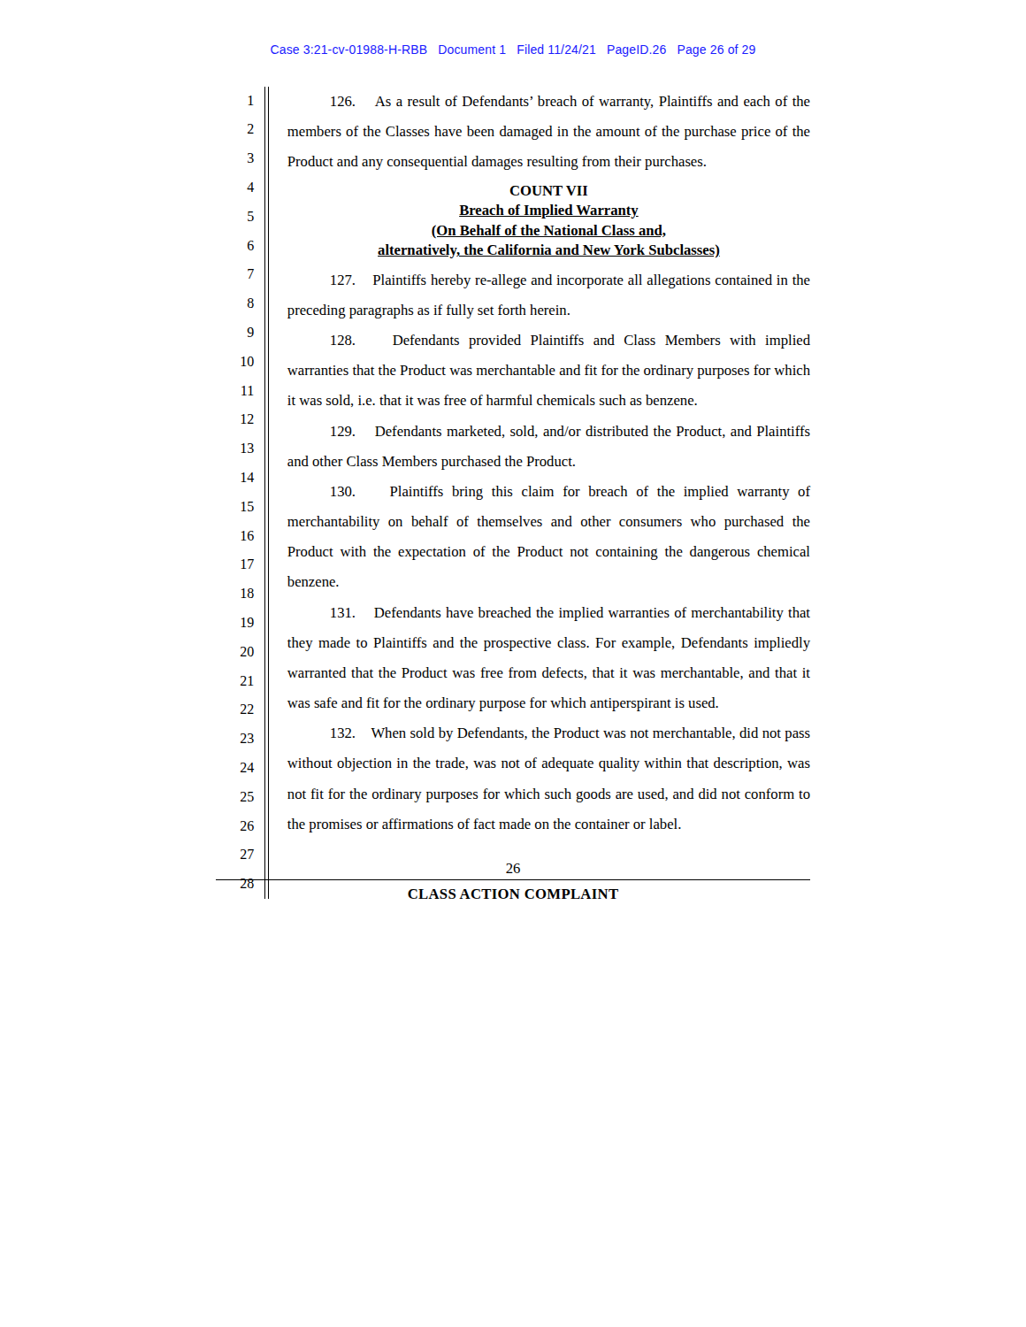Case 3:21-cv-01988-H-RBB Document 1 Filed 11/24/21 PageID.26 Page 26 of 29
1
2
3
4
5
6
7
8
9
10
11
12
13
14
15
16
17
18
19
20
21
22
23
24
25
26
27
28
126. As a result of Defendants’ breach of warranty, Plaintiffs and each of the members of the Classes have been damaged in the amount of the purchase price of the Product and any consequential damages resulting from their purchases.
COUNT VII
Breach of Implied Warranty
(On Behalf of the National Class and,
alternatively, the California and New York Subclasses)
127. Plaintiffs hereby re-allege and incorporate all allegations contained in the preceding paragraphs as if fully set forth herein.
128. Defendants provided Plaintiffs and Class Members with implied warranties that the Product was merchantable and fit for the ordinary purposes for which it was sold, i.e. that it was free of harmful chemicals such as benzene.
129. Defendants marketed, sold, and/or distributed the Product, and Plaintiffs and other Class Members purchased the Product.
130. Plaintiffs bring this claim for breach of the implied warranty of merchantability on behalf of themselves and other consumers who purchased the Product with the expectation of the Product not containing the dangerous chemical benzene.
131. Defendants have breached the implied warranties of merchantability that they made to Plaintiffs and the prospective class. For example, Defendants impliedly warranted that the Product was free from defects, that it was merchantable, and that it was safe and fit for the ordinary purpose for which antiperspirant is used.
132. When sold by Defendants, the Product was not merchantable, did not pass without objection in the trade, was not of adequate quality within that description, was not fit for the ordinary purposes for which such goods are used, and did not conform to the promises or affirmations of fact made on the container or label.
26
CLASS ACTION COMPLAINT